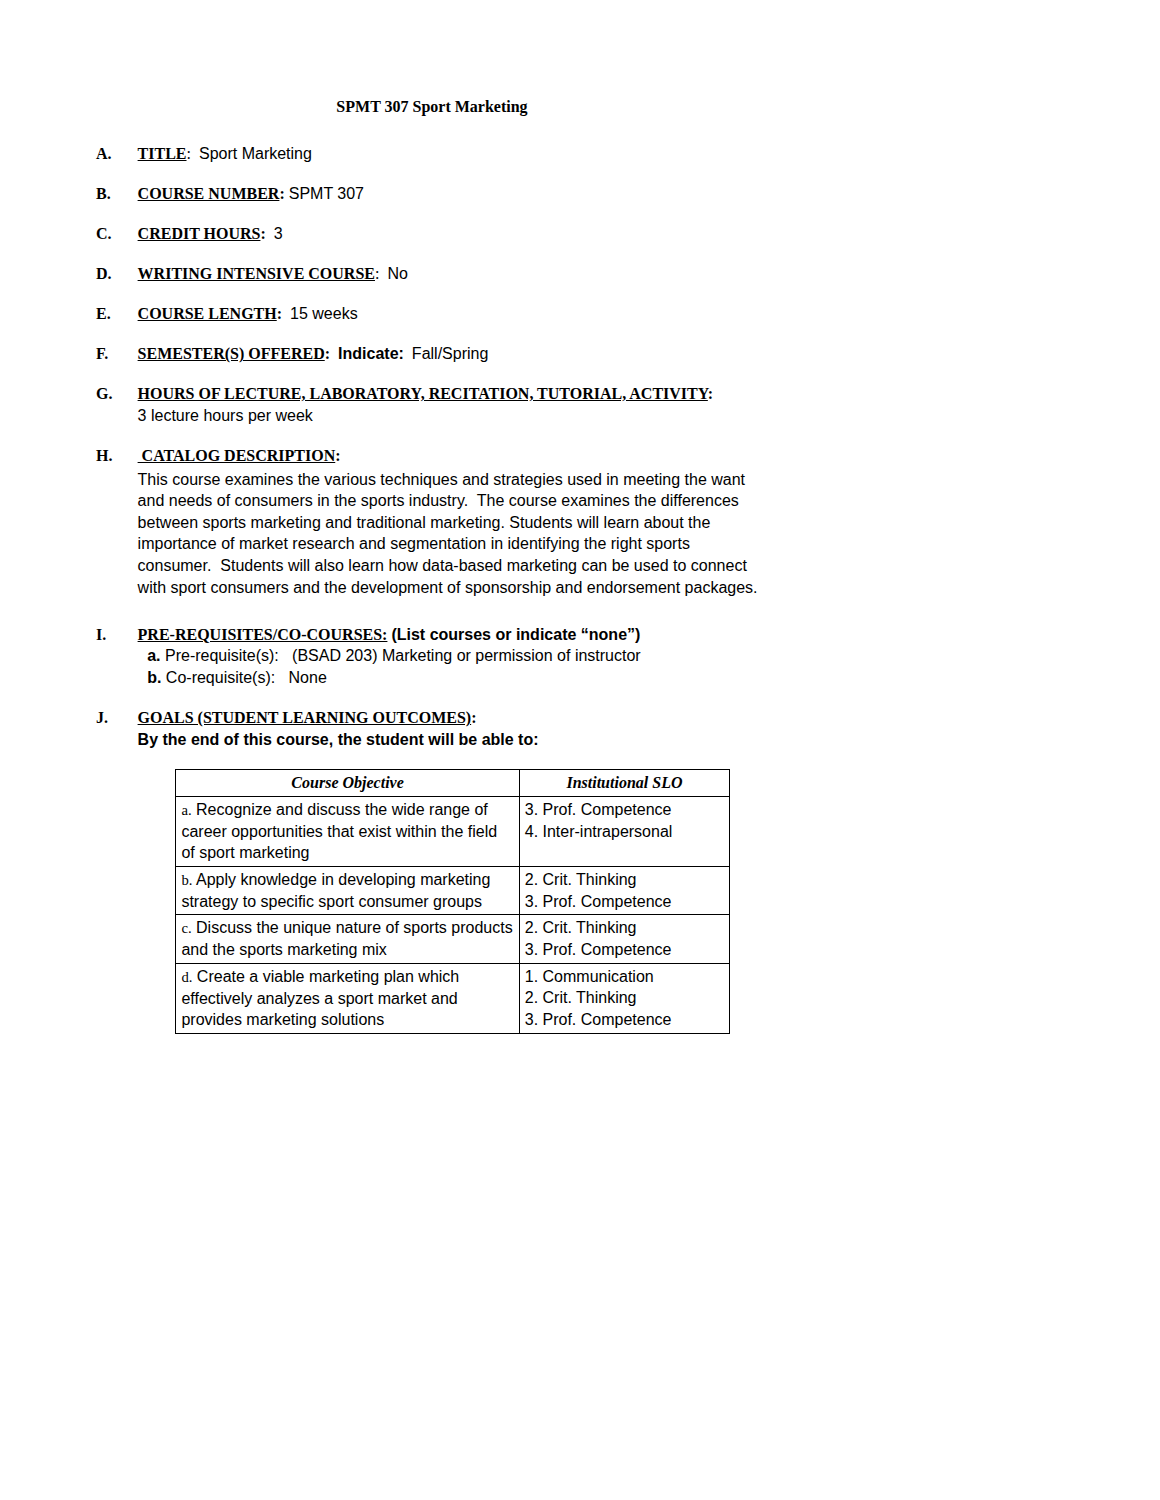SPMT 307 Sport Marketing
A.
TITLE: Sport Marketing
B.
COURSE NUMBER: SPMT 307
C.
CREDIT HOURS: 3
D.
WRITING INTENSIVE COURSE: No
E.
COURSE LENGTH: 15 weeks
F.
SEMESTER(S) OFFERED: Indicate: Fall/Spring
G.
HOURS OF LECTURE, LABORATORY, RECITATION, TUTORIAL, ACTIVITY:
3 lecture hours per week
H.
CATALOG DESCRIPTION:
This course examines the various techniques and strategies used in meeting the want and needs of consumers in the sports industry. The course examines the differences between sports marketing and traditional marketing. Students will learn about the importance of market research and segmentation in identifying the right sports consumer. Students will also learn how data-based marketing can be used to connect with sport consumers and the development of sponsorship and endorsement packages.
I.
PRE-REQUISITES/CO-COURSES: (List courses or indicate “none”)
a. Pre-requisite(s): (BSAD 203) Marketing or permission of instructor
b. Co-requisite(s): None
J.
GOALS (STUDENT LEARNING OUTCOMES):
By the end of this course, the student will be able to:
| Course Objective | Institutional SLO |
| --- | --- |
| a. Recognize and discuss the wide range of career opportunities that exist within the field of sport marketing | 3. Prof. Competence 4. Inter-intrapersonal |
| b. Apply knowledge in developing marketing strategy to specific sport consumer groups | 2. Crit. Thinking 3. Prof. Competence |
| c. Discuss the unique nature of sports products and the sports marketing mix | 2. Crit. Thinking 3. Prof. Competence |
| d. Create a viable marketing plan which effectively analyzes a sport market and provides marketing solutions | 1. Communication 2. Crit. Thinking 3. Prof. Competence |